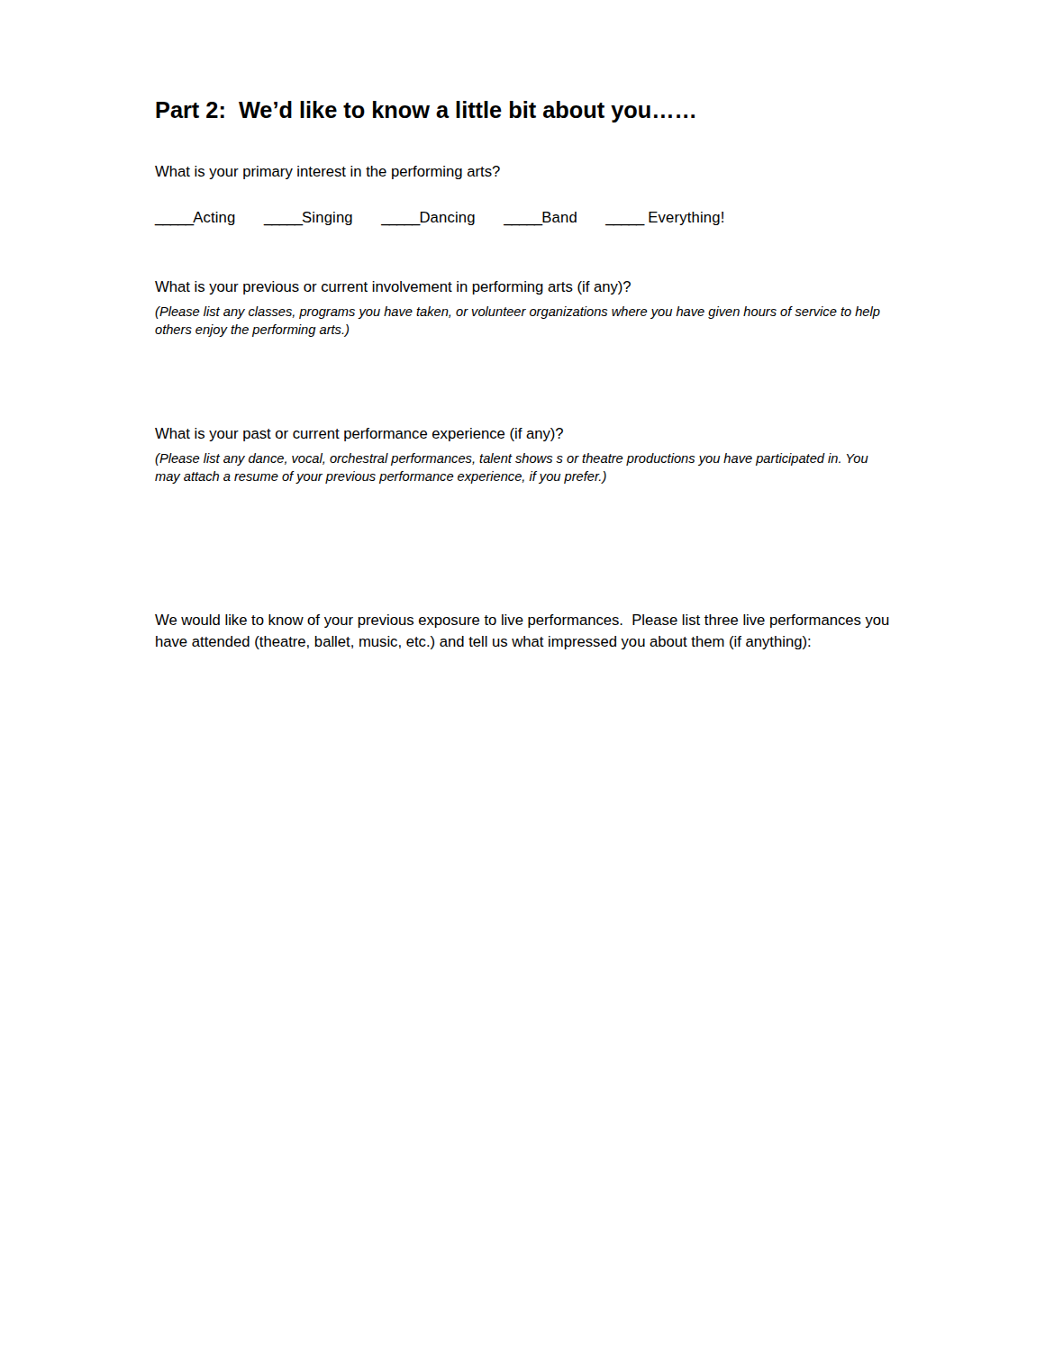Part 2: We’d like to know a little bit about you……
What is your primary interest in the performing arts?
_____Acting _____Singing _____Dancing _____Band _____ Everything!
What is your previous or current involvement in performing arts (if any)?
(Please list any classes, programs you have taken, or volunteer organizations where you have given hours of service to help others enjoy the performing arts.)
What is your past or current performance experience (if any)?
(Please list any dance, vocal, orchestral performances, talent shows s or theatre productions you have participated in. You may attach a resume of your previous performance experience, if you prefer.)
We would like to know of your previous exposure to live performances. Please list three live performances you have attended (theatre, ballet, music, etc.) and tell us what impressed you about them (if anything):